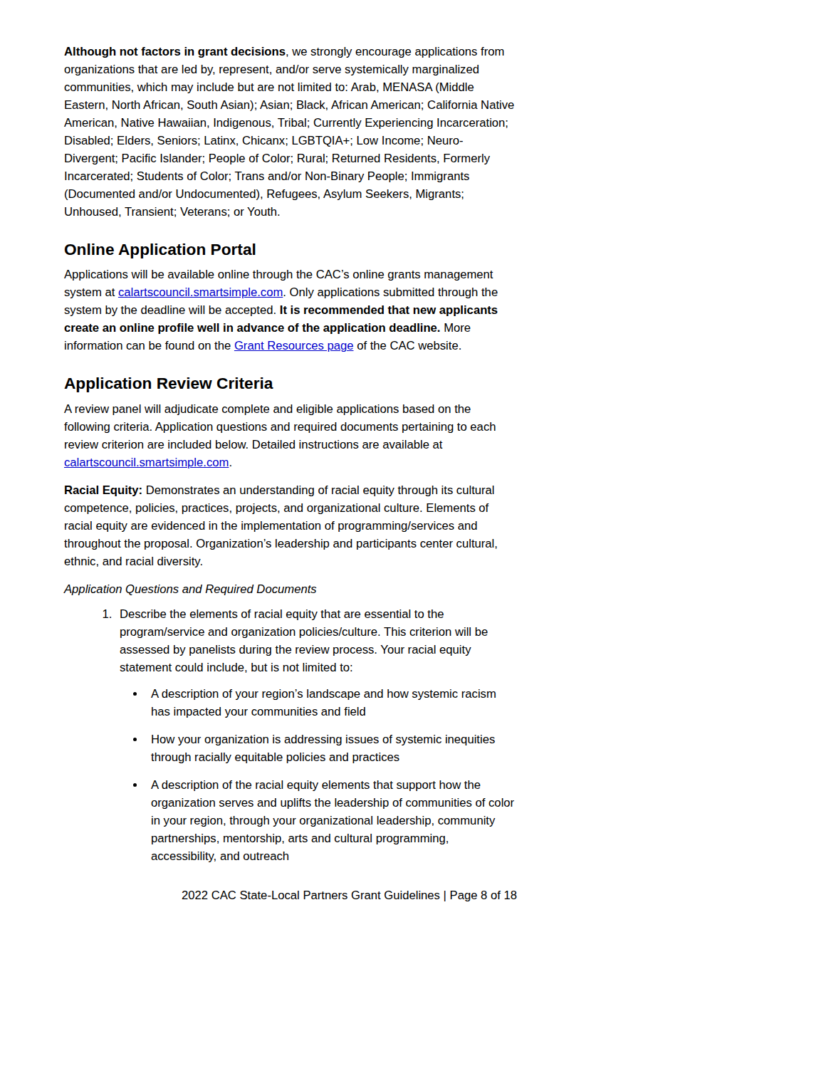Although not factors in grant decisions, we strongly encourage applications from organizations that are led by, represent, and/or serve systemically marginalized communities, which may include but are not limited to: Arab, MENASA (Middle Eastern, North African, South Asian); Asian; Black, African American; California Native American, Native Hawaiian, Indigenous, Tribal; Currently Experiencing Incarceration; Disabled; Elders, Seniors; Latinx, Chicanx; LGBTQIA+; Low Income; Neuro-Divergent; Pacific Islander; People of Color; Rural; Returned Residents, Formerly Incarcerated; Students of Color; Trans and/or Non-Binary People; Immigrants (Documented and/or Undocumented), Refugees, Asylum Seekers, Migrants; Unhoused, Transient; Veterans; or Youth.
Online Application Portal
Applications will be available online through the CAC’s online grants management system at calartscouncil.smartsimple.com. Only applications submitted through the system by the deadline will be accepted. It is recommended that new applicants create an online profile well in advance of the application deadline. More information can be found on the Grant Resources page of the CAC website.
Application Review Criteria
A review panel will adjudicate complete and eligible applications based on the following criteria. Application questions and required documents pertaining to each review criterion are included below. Detailed instructions are available at calartscouncil.smartsimple.com.
Racial Equity: Demonstrates an understanding of racial equity through its cultural competence, policies, practices, projects, and organizational culture. Elements of racial equity are evidenced in the implementation of programming/services and throughout the proposal. Organization’s leadership and participants center cultural, ethnic, and racial diversity.
Application Questions and Required Documents
Describe the elements of racial equity that are essential to the program/service and organization policies/culture. This criterion will be assessed by panelists during the review process. Your racial equity statement could include, but is not limited to:
A description of your region’s landscape and how systemic racism has impacted your communities and field
How your organization is addressing issues of systemic inequities through racially equitable policies and practices
A description of the racial equity elements that support how the organization serves and uplifts the leadership of communities of color in your region, through your organizational leadership, community partnerships, mentorship, arts and cultural programming, accessibility, and outreach
2022 CAC State-Local Partners Grant Guidelines | Page 8 of 18